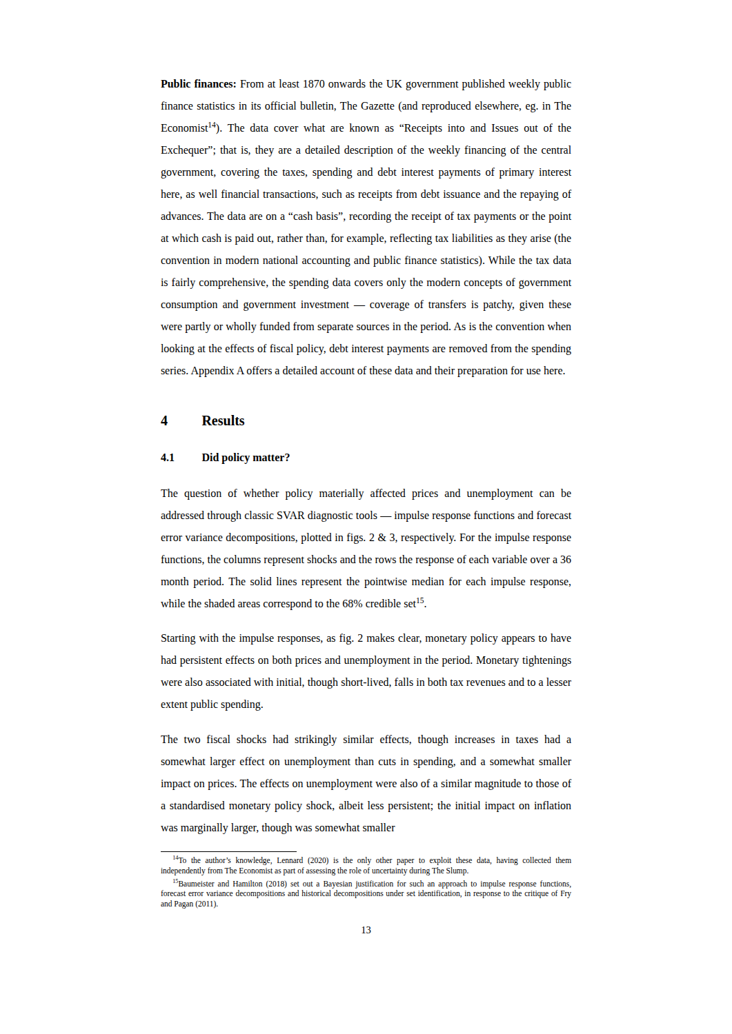Public finances: From at least 1870 onwards the UK government published weekly public finance statistics in its official bulletin, The Gazette (and reproduced elsewhere, eg. in The Economist14). The data cover what are known as “Receipts into and Issues out of the Exchequer”; that is, they are a detailed description of the weekly financing of the central government, covering the taxes, spending and debt interest payments of primary interest here, as well financial transactions, such as receipts from debt issuance and the repaying of advances. The data are on a “cash basis”, recording the receipt of tax payments or the point at which cash is paid out, rather than, for example, reflecting tax liabilities as they arise (the convention in modern national accounting and public finance statistics). While the tax data is fairly comprehensive, the spending data covers only the modern concepts of government consumption and government investment — coverage of transfers is patchy, given these were partly or wholly funded from separate sources in the period. As is the convention when looking at the effects of fiscal policy, debt interest payments are removed from the spending series. Appendix A offers a detailed account of these data and their preparation for use here.
4 Results
4.1 Did policy matter?
The question of whether policy materially affected prices and unemployment can be addressed through classic SVAR diagnostic tools — impulse response functions and forecast error variance decompositions, plotted in figs. 2 & 3, respectively. For the impulse response functions, the columns represent shocks and the rows the response of each variable over a 36 month period. The solid lines represent the pointwise median for each impulse response, while the shaded areas correspond to the 68% credible set15.
Starting with the impulse responses, as fig. 2 makes clear, monetary policy appears to have had persistent effects on both prices and unemployment in the period. Monetary tightenings were also associated with initial, though short-lived, falls in both tax revenues and to a lesser extent public spending.
The two fiscal shocks had strikingly similar effects, though increases in taxes had a somewhat larger effect on unemployment than cuts in spending, and a somewhat smaller impact on prices. The effects on unemployment were also of a similar magnitude to those of a standardised monetary policy shock, albeit less persistent; the initial impact on inflation was marginally larger, though was somewhat smaller
14To the author’s knowledge, Lennard (2020) is the only other paper to exploit these data, having collected them independently from The Economist as part of assessing the role of uncertainty during The Slump.
15Baumeister and Hamilton (2018) set out a Bayesian justification for such an approach to impulse response functions, forecast error variance decompositions and historical decompositions under set identification, in response to the critique of Fry and Pagan (2011).
13